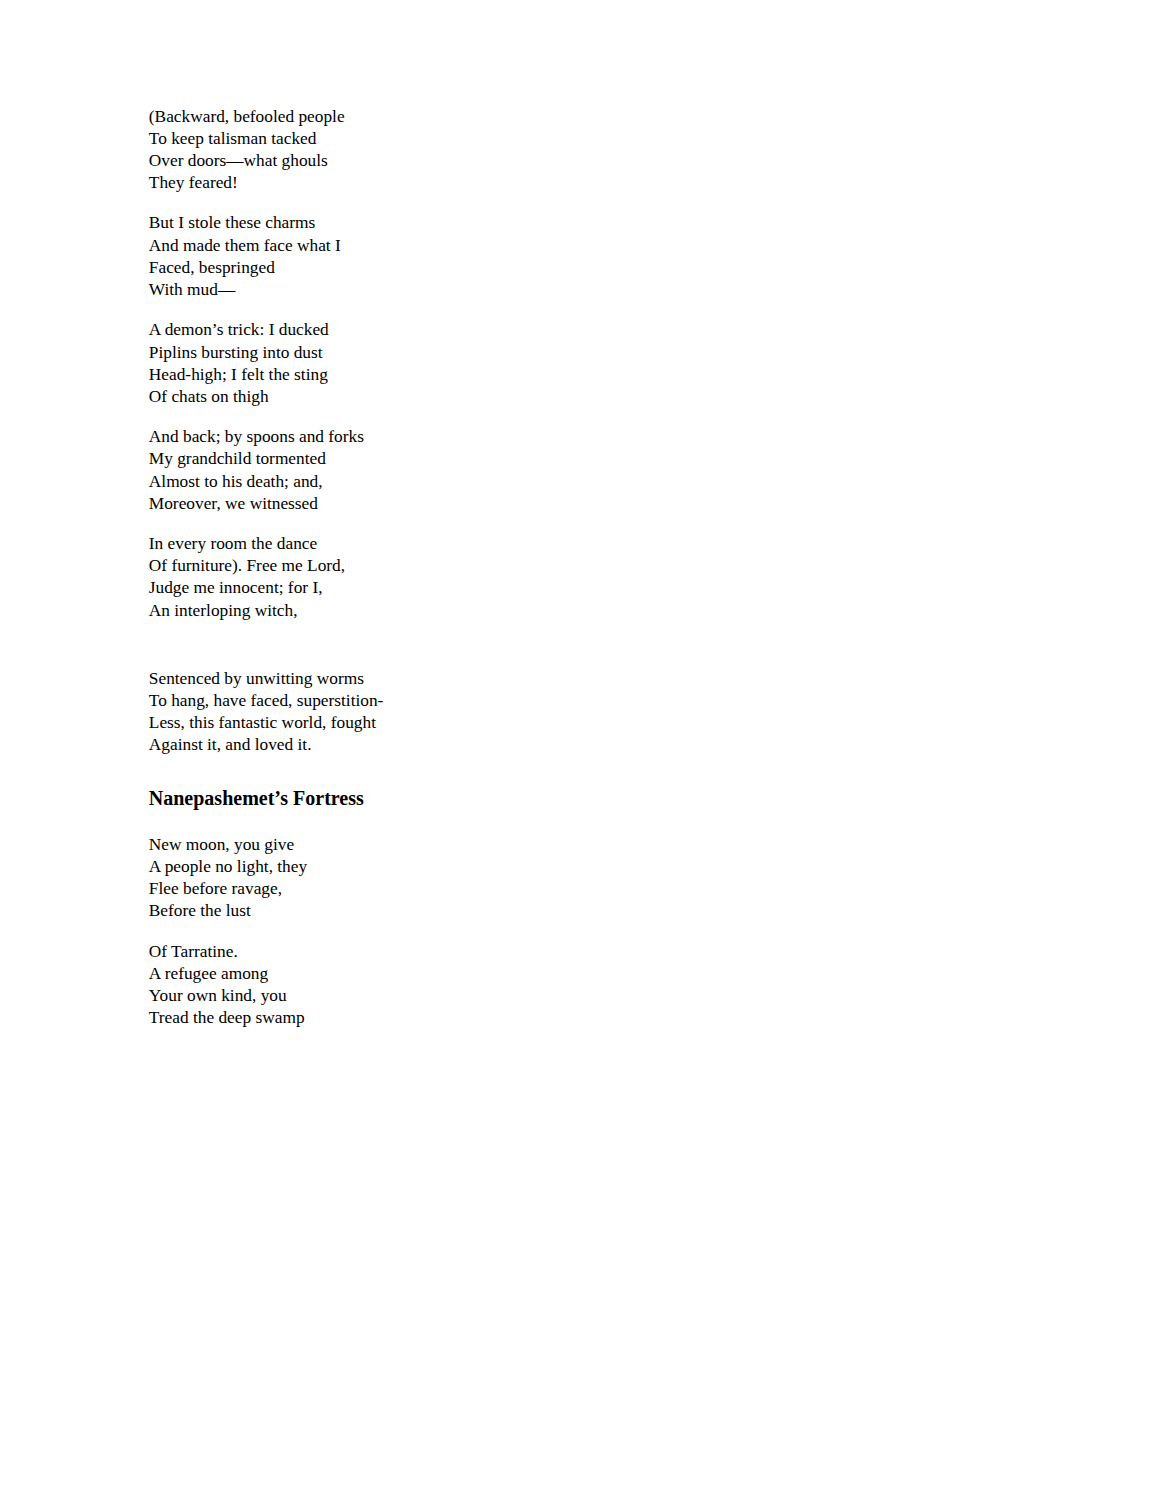(Backward, befooled people
To keep talisman tacked
Over doors—what ghouls
They feared!
But I stole these charms
And made them face what I
Faced, bespringed
With mud—
A demon’s trick: I ducked
Piplins bursting into dust
Head-high; I felt the sting
Of chats on thigh
And back; by spoons and forks
My grandchild tormented
Almost to his death; and,
Moreover, we witnessed
In every room the dance
Of furniture). Free me Lord,
Judge me innocent; for I,
An interloping witch,
Sentenced by unwitting worms
To hang, have faced, superstition-
Less, this fantastic world, fought
Against it, and loved it.
Nanepashemet’s Fortress
New moon, you give
A people no light, they
Flee before ravage,
Before the lust
Of Tarratine.
A refugee among
Your own kind, you
Tread the deep swamp